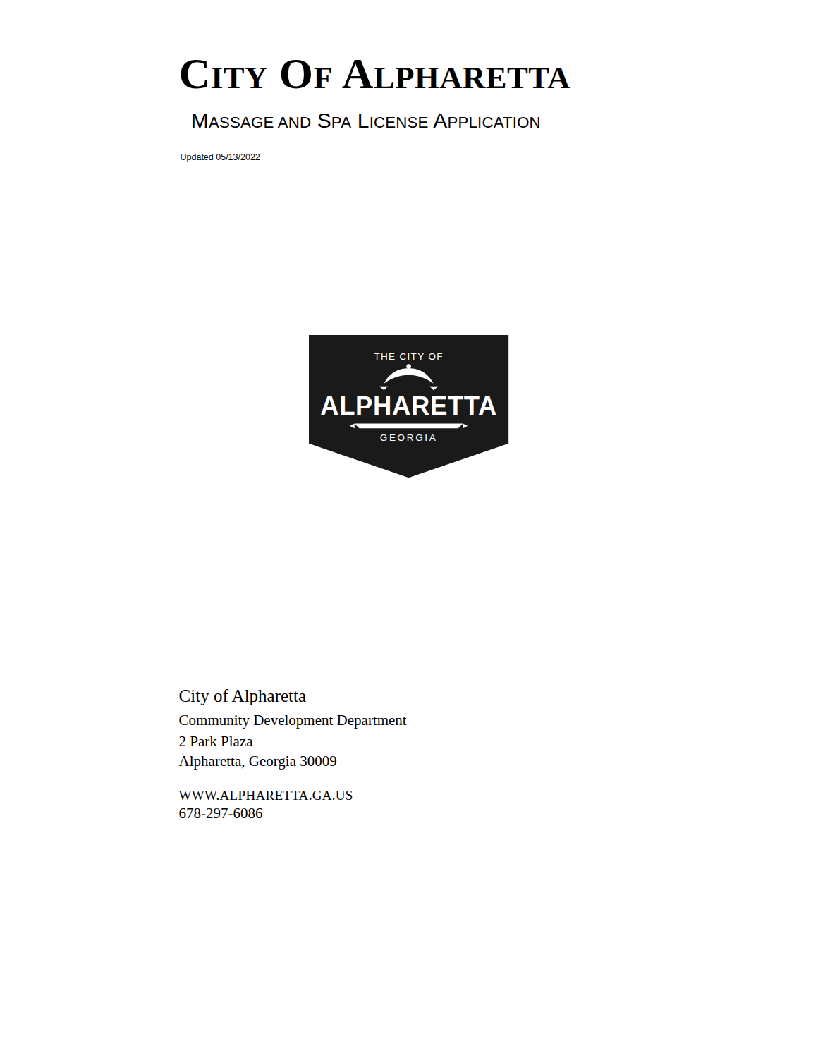City Of Alpharetta
Massage and Spa License Application
Updated 05/13/2022
THE CITY OF ALPHARETTA GEORGIA
City of Alpharetta
Community Development Department
2 Park Plaza
Alpharetta, Georgia 30009
www.alpharetta.ga.us
678-297-6086